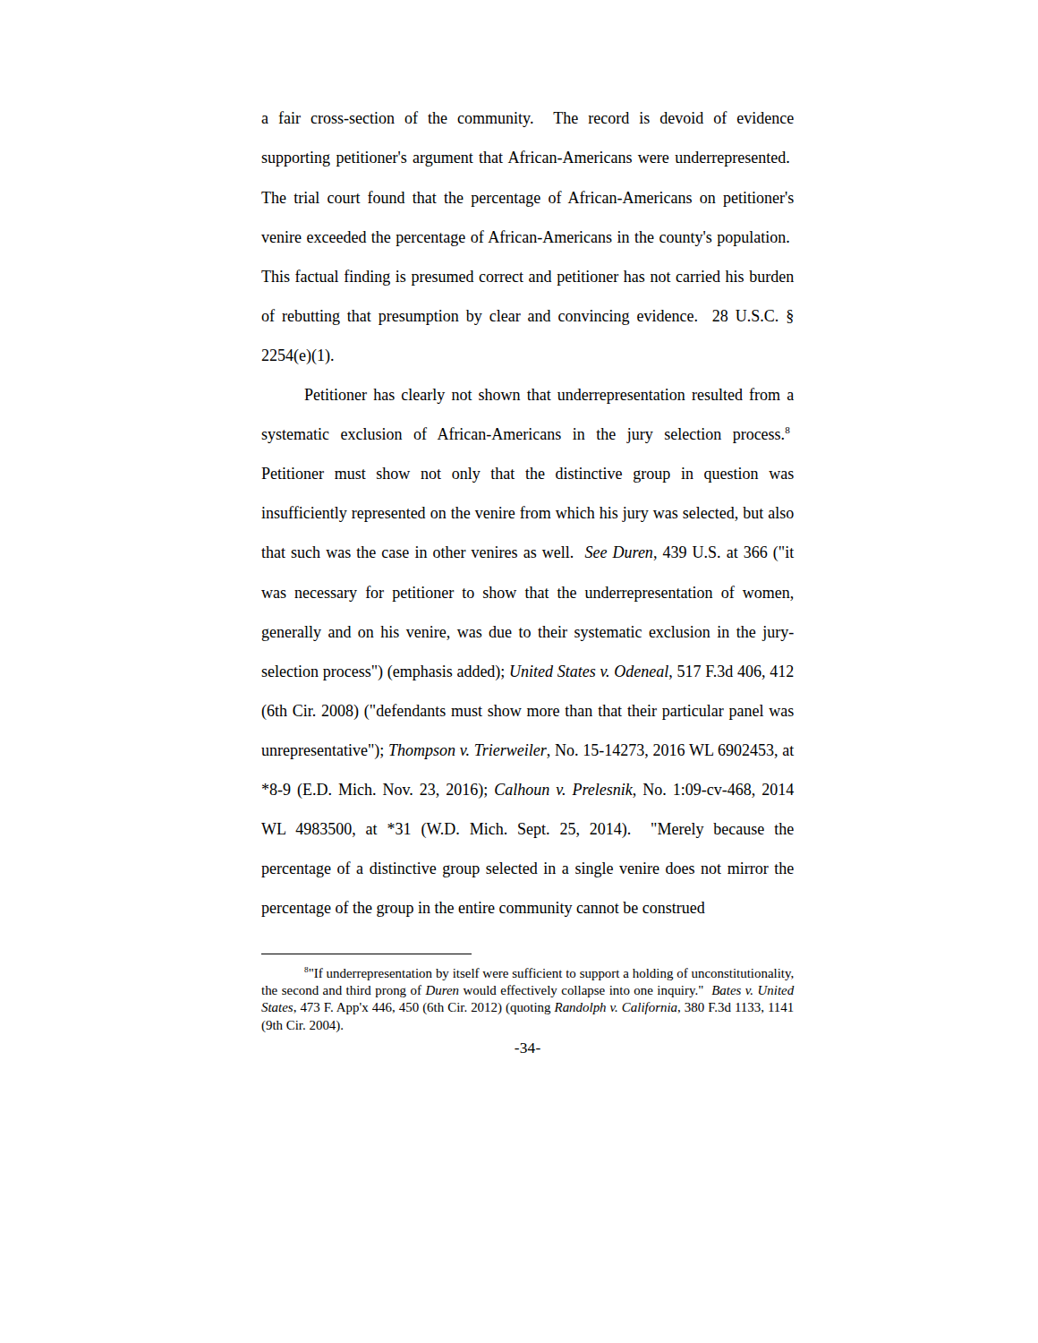a fair cross-section of the community. The record is devoid of evidence supporting petitioner's argument that African-Americans were underrepresented. The trial court found that the percentage of African-Americans on petitioner's venire exceeded the percentage of African-Americans in the county's population. This factual finding is presumed correct and petitioner has not carried his burden of rebutting that presumption by clear and convincing evidence. 28 U.S.C. § 2254(e)(1).
Petitioner has clearly not shown that underrepresentation resulted from a systematic exclusion of African-Americans in the jury selection process.8 Petitioner must show not only that the distinctive group in question was insufficiently represented on the venire from which his jury was selected, but also that such was the case in other venires as well. See Duren, 439 U.S. at 366 ("it was necessary for petitioner to show that the underrepresentation of women, generally and on his venire, was due to their systematic exclusion in the jury-selection process") (emphasis added); United States v. Odeneal, 517 F.3d 406, 412 (6th Cir. 2008) ("defendants must show more than that their particular panel was unrepresentative"); Thompson v. Trierweiler, No. 15-14273, 2016 WL 6902453, at *8-9 (E.D. Mich. Nov. 23, 2016); Calhoun v. Prelesnik, No. 1:09-cv-468, 2014 WL 4983500, at *31 (W.D. Mich. Sept. 25, 2014). "Merely because the percentage of a distinctive group selected in a single venire does not mirror the percentage of the group in the entire community cannot be construed
8"If underrepresentation by itself were sufficient to support a holding of unconstitutionality, the second and third prong of Duren would effectively collapse into one inquiry." Bates v. United States, 473 F. App'x 446, 450 (6th Cir. 2012) (quoting Randolph v. California, 380 F.3d 1133, 1141 (9th Cir. 2004).
-34-